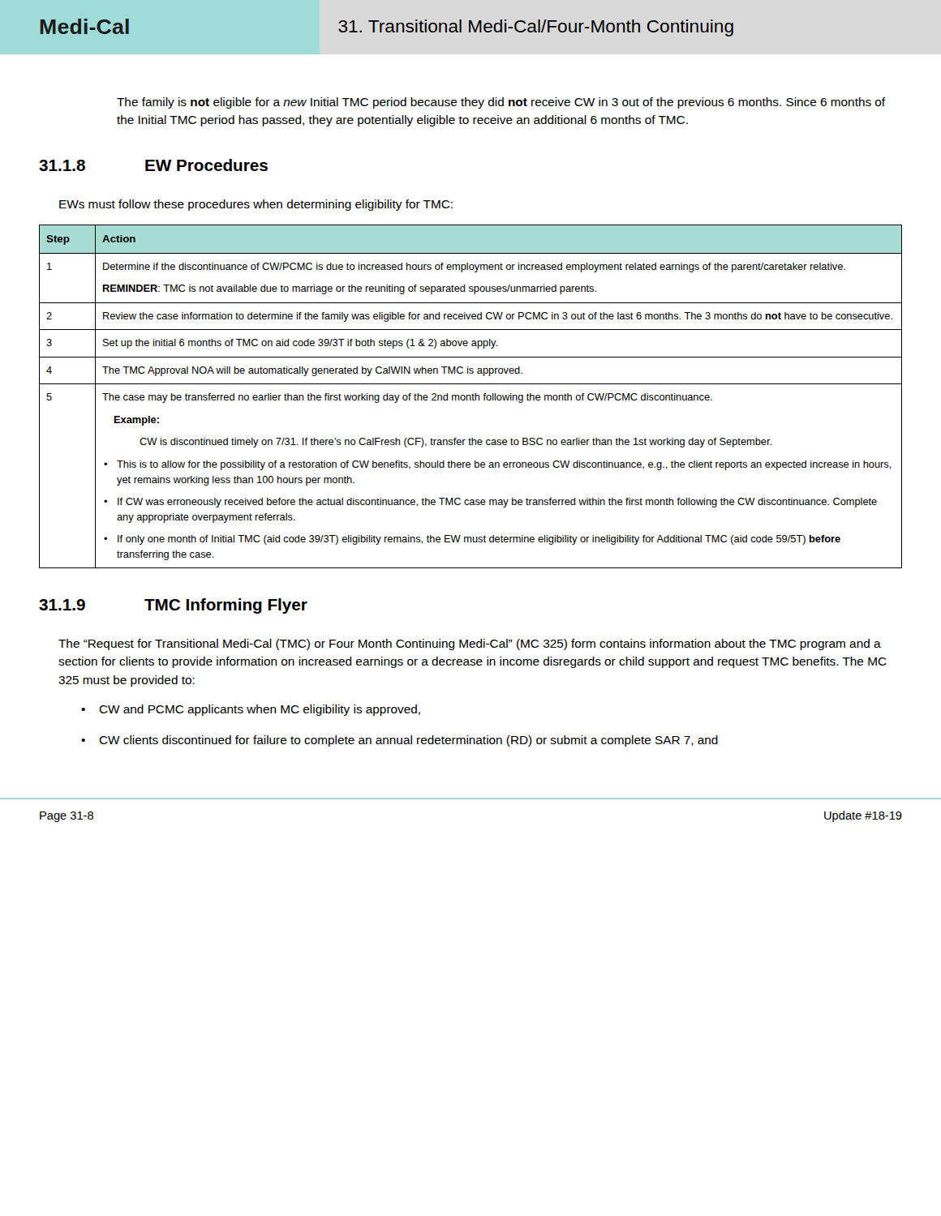Medi-Cal
31. Transitional Medi-Cal/Four-Month Continuing
The family is not eligible for a new Initial TMC period because they did not receive CW in 3 out of the previous 6 months. Since 6 months of the Initial TMC period has passed, they are potentially eligible to receive an additional 6 months of TMC.
31.1.8 EW Procedures
EWs must follow these procedures when determining eligibility for TMC:
| Step | Action |
| --- | --- |
| 1 | Determine if the discontinuance of CW/PCMC is due to increased hours of employment or increased employment related earnings of the parent/caretaker relative. REMINDER : TMC is not available due to marriage or the reuniting of separated spouses/unmarried parents. |
| 2 | Review the case information to determine if the family was eligible for and received CW or PCMC in 3 out of the last 6 months. The 3 months do not have to be consecutive. |
| 3 | Set up the initial 6 months of TMC on aid code 39/3T if both steps (1 & 2) above apply. |
| 4 | The TMC Approval NOA will be automatically generated by CalWIN when TMC is approved. |
| 5 | The case may be transferred no earlier than the first working day of the 2nd month following the month of CW/PCMC discontinuance. Example: CW is discontinued timely on 7/31. If there’s no CalFresh (CF), transfer the case to BSC no earlier than the 1st working day of September. This is to allow for the possibility of a restoration of CW benefits, should there be an erroneous CW discontinuance, e.g., the client reports an expected increase in hours, yet remains working less than 100 hours per month. If CW was erroneously received before the actual discontinuance, the TMC case may be transferred within the first month following the CW discontinuance. Complete any appropriate overpayment referrals. If only one month of Initial TMC (aid code 39/3T) eligibility remains, the EW must determine eligibility or ineligibility for Additional TMC (aid code 59/5T) before transferring the case. |
31.1.9 TMC Informing Flyer
The “Request for Transitional Medi-Cal (TMC) or Four Month Continuing Medi-Cal” (MC 325) form contains information about the TMC program and a section for clients to provide information on increased earnings or a decrease in income disregards or child support and request TMC benefits. The MC 325 must be provided to:
CW and PCMC applicants when MC eligibility is approved,
CW clients discontinued for failure to complete an annual redetermination (RD) or submit a complete SAR 7, and
Page 31-8
Update #18-19